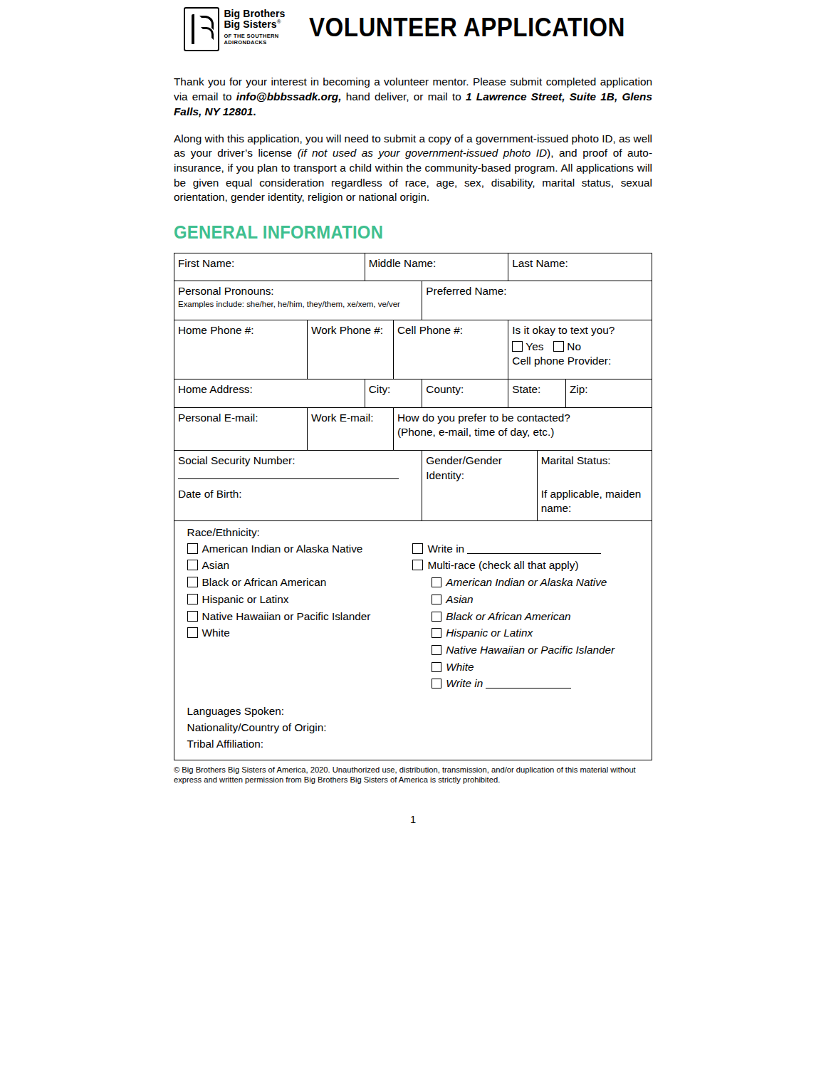Big Brothers
Big Sisters®
OF THE SOUTHERN
ADIRONDACKS
Volunteer Application
Thank you for your interest in becoming a volunteer mentor. Please submit completed application via email to info@bbbssadk.org, hand deliver, or mail to 1 Lawrence Street, Suite 1B, Glens Falls, NY 12801.
Along with this application, you will need to submit a copy of a government-issued photo ID, as well as your driver’s license (if not used as your government-issued photo ID), and proof of auto-insurance, if you plan to transport a child within the community-based program. All applications will be given equal consideration regardless of race, age, sex, disability, marital status, sexual orientation, gender identity, religion or national origin.
General Information
| First Name: | Middle Name: | Last Name: |
| Personal Pronouns: Examples include: she/her, he/him, they/them, xe/xem, ve/ver | Preferred Name: |
| Home Phone #: | Work Phone #: | Cell Phone #: | Is it okay to text you? Yes No Cell phone Provider: |
| Home Address: | City: | County: | State: | Zip: |
| Personal E-mail: | Work E-mail: | How do you prefer to be contacted? (Phone, e-mail, time of day, etc.) |
| Social Security Number: | Gender/Gender Identity: | Marital Status: |
| Date of Birth: | If applicable, maiden name: |
| Race/Ethnicity: American Indian or Alaska Native Asian Black or African American Hispanic or Latinx Native Hawaiian or Pacific Islander White Write in Multi-race (check all that apply) American Indian or Alaska Native Asian Black or African American Hispanic or Latinx Native Hawaiian or Pacific Islander White Write in Languages Spoken: Nationality/Country of Origin: Tribal Affiliation: |
© Big Brothers Big Sisters of America, 2020. Unauthorized use, distribution, transmission, and/or duplication of this material without express and written permission from Big Brothers Big Sisters of America is strictly prohibited.
1